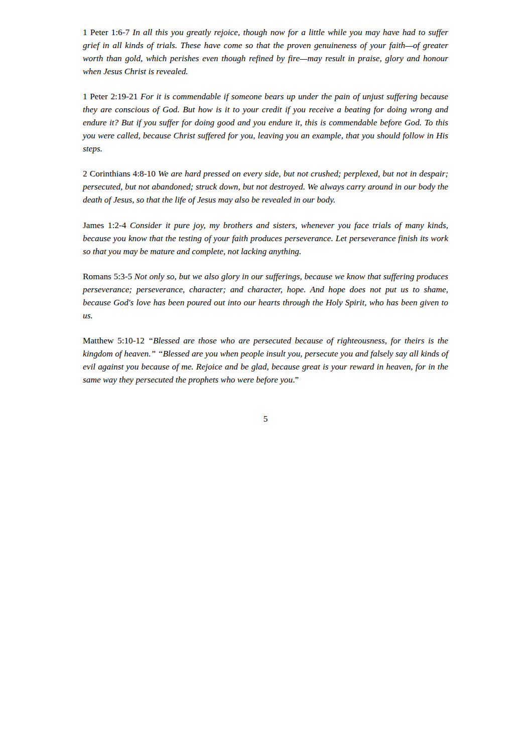1 Peter 1:6-7 In all this you greatly rejoice, though now for a little while you may have had to suffer grief in all kinds of trials. These have come so that the proven genuineness of your faith—of greater worth than gold, which perishes even though refined by fire—may result in praise, glory and honour when Jesus Christ is revealed.
1 Peter 2:19-21 For it is commendable if someone bears up under the pain of unjust suffering because they are conscious of God. But how is it to your credit if you receive a beating for doing wrong and endure it? But if you suffer for doing good and you endure it, this is commendable before God. To this you were called, because Christ suffered for you, leaving you an example, that you should follow in His steps.
2 Corinthians 4:8-10 We are hard pressed on every side, but not crushed; perplexed, but not in despair; persecuted, but not abandoned; struck down, but not destroyed. We always carry around in our body the death of Jesus, so that the life of Jesus may also be revealed in our body.
James 1:2-4 Consider it pure joy, my brothers and sisters, whenever you face trials of many kinds, because you know that the testing of your faith produces perseverance. Let perseverance finish its work so that you may be mature and complete, not lacking anything.
Romans 5:3-5 Not only so, but we also glory in our sufferings, because we know that suffering produces perseverance; perseverance, character; and character, hope. And hope does not put us to shame, because God's love has been poured out into our hearts through the Holy Spirit, who has been given to us.
Matthew 5:10-12 “Blessed are those who are persecuted because of righteousness, for theirs is the kingdom of heaven.” “Blessed are you when people insult you, persecute you and falsely say all kinds of evil against you because of me. Rejoice and be glad, because great is your reward in heaven, for in the same way they persecuted the prophets who were before you.”
5